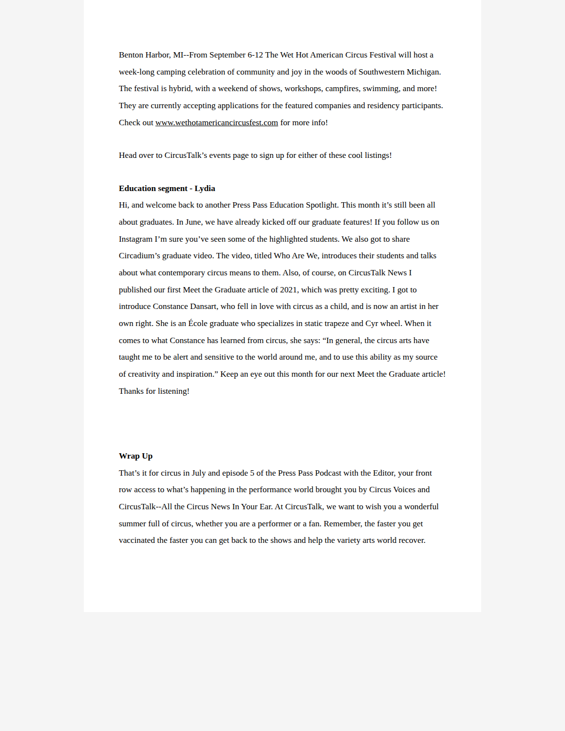Benton Harbor, MI--From September 6-12 The Wet Hot American Circus Festival will host a week-long camping celebration of community and joy in the woods of Southwestern Michigan. The festival is hybrid, with a weekend of shows, workshops, campfires, swimming, and more! They are currently accepting applications for the featured companies and residency participants. Check out www.wethotamericancircusfest.com for more info!
Head over to CircusTalk’s events page to sign up for either of these cool listings!
Education segment - Lydia
Hi, and welcome back to another Press Pass Education Spotlight. This month it’s still been all about graduates. In June, we have already kicked off our graduate features! If you follow us on Instagram I’m sure you’ve seen some of the highlighted students. We also got to share Circadium’s graduate video. The video, titled Who Are We, introduces their students and talks about what contemporary circus means to them. Also, of course, on CircusTalk News I published our first Meet the Graduate article of 2021, which was pretty exciting. I got to introduce Constance Dansart, who fell in love with circus as a child, and is now an artist in her own right. She is an École graduate who specializes in static trapeze and Cyr wheel. When it comes to what Constance has learned from circus, she says: “In general, the circus arts have taught me to be alert and sensitive to the world around me, and to use this ability as my source of creativity and inspiration.” Keep an eye out this month for our next Meet the Graduate article! Thanks for listening!
Wrap Up
That’s it for circus in July and episode 5 of the Press Pass Podcast with the Editor, your front row access to what’s happening in the performance world brought you by Circus Voices and CircusTalk--All the Circus News In Your Ear. At CircusTalk, we want to wish you a wonderful summer full of circus, whether you are a performer or a fan. Remember, the faster you get vaccinated the faster you can get back to the shows and help the variety arts world recover.